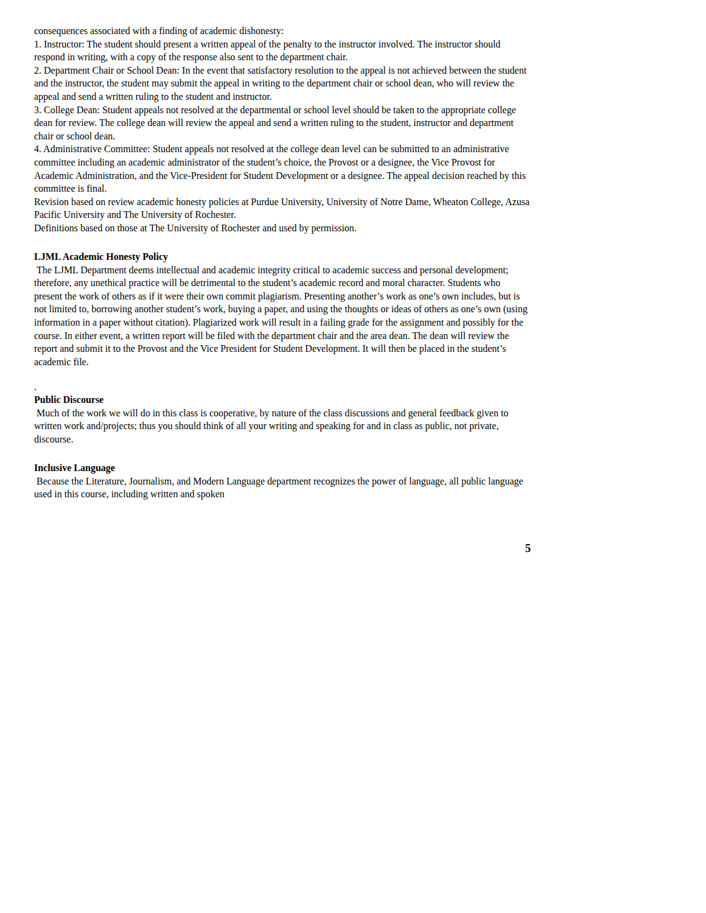consequences associated with a finding of academic dishonesty:
1. Instructor: The student should present a written appeal of the penalty to the instructor involved. The instructor should respond in writing, with a copy of the response also sent to the department chair.
2. Department Chair or School Dean: In the event that satisfactory resolution to the appeal is not achieved between the student and the instructor, the student may submit the appeal in writing to the department chair or school dean, who will review the appeal and send a written ruling to the student and instructor.
3. College Dean: Student appeals not resolved at the departmental or school level should be taken to the appropriate college dean for review. The college dean will review the appeal and send a written ruling to the student, instructor and department chair or school dean.
4. Administrative Committee: Student appeals not resolved at the college dean level can be submitted to an administrative committee including an academic administrator of the student’s choice, the Provost or a designee, the Vice Provost for Academic Administration, and the Vice-President for Student Development or a designee. The appeal decision reached by this committee is final.
Revision based on review academic honesty policies at Purdue University, University of Notre Dame, Wheaton College, Azusa Pacific University and The University of Rochester.
Definitions based on those at The University of Rochester and used by permission.
LJML Academic Honesty Policy
The LJML Department deems intellectual and academic integrity critical to academic success and personal development; therefore, any unethical practice will be detrimental to the student’s academic record and moral character. Students who present the work of others as if it were their own commit plagiarism. Presenting another’s work as one’s own includes, but is not limited to, borrowing another student’s work, buying a paper, and using the thoughts or ideas of others as one’s own (using information in a paper without citation). Plagiarized work will result in a failing grade for the assignment and possibly for the course. In either event, a written report will be filed with the department chair and the area dean. The dean will review the report and submit it to the Provost and the Vice President for Student Development. It will then be placed in the student’s academic file.
.
Public Discourse
Much of the work we will do in this class is cooperative, by nature of the class discussions and general feedback given to written work and/projects; thus you should think of all your writing and speaking for and in class as public, not private, discourse.
Inclusive Language
Because the Literature, Journalism, and Modern Language department recognizes the power of language, all public language used in this course, including written and spoken
5